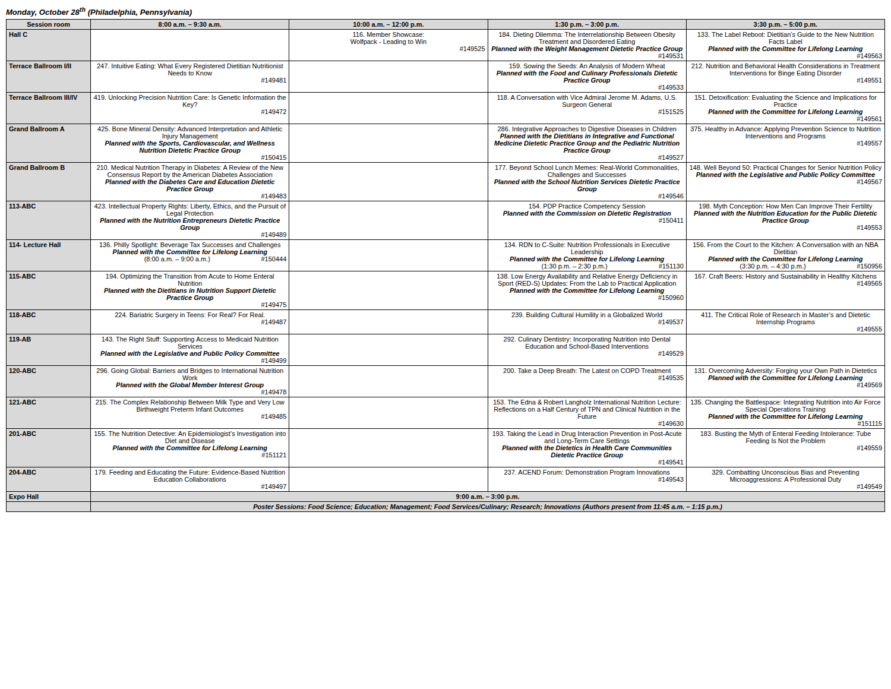Monday, October 28th (Philadelphia, Pennsylvania)
| Session room | 8:00 a.m. – 9:30 a.m. | 10:00 a.m. – 12:00 p.m. | 1:30 p.m. – 3:00 p.m. | 3:30 p.m. – 5:00 p.m. |
| --- | --- | --- | --- | --- |
| Hall C | | 116. Member Showcase: Wolfpack - Leading to Win #149525 | 184. Dieting Dilemma: The Interrelationship Between Obesity Treatment and Disordered Eating Planned with the Weight Management Dietetic Practice Group #149531 | 133. The Label Reboot: Dietitian’s Guide to the New Nutrition Facts Label Planned with the Committee for Lifelong Learning #149563 |
| Terrace Ballroom I/II | 247. Intuitive Eating: What Every Registered Dietitian Nutritionist Needs to Know #149481 | | 159. Sowing the Seeds: An Analysis of Modern Wheat Planned with the Food and Culinary Professionals Dietetic Practice Group #149533 | 212. Nutrition and Behavioral Health Considerations in Treatment Interventions for Binge Eating Disorder #149551 |
| Terrace Ballroom III/IV | 419. Unlocking Precision Nutrition Care: Is Genetic Information the Key? #149472 | | 118. A Conversation with Vice Admiral Jerome M. Adams, U.S. Surgeon General #151525 | 151. Detoxification: Evaluating the Science and Implications for Practice Planned with the Committee for Lifelong Learning #149561 |
| Grand Ballroom A | 425. Bone Mineral Density: Advanced Interpretation and Athletic Injury Management Planned with the Sports, Cardiovascular, and Wellness Nutrition Dietetic Practice Group #150415 | | 286. Integrative Approaches to Digestive Diseases in Children Planned with the Dietitians in Integrative and Functional Medicine Dietetic Practice Group and the Pediatric Nutrition Practice Group #149527 | 375. Healthy in Advance: Applying Prevention Science to Nutrition Interventions and Programs #149557 |
| Grand Ballroom B | 210. Medical Nutrition Therapy in Diabetes: A Review of the New Consensus Report by the American Diabetes Association Planned with the Diabetes Care and Education Dietetic Practice Group #149483 | | 177. Beyond School Lunch Memes: Real-World Commonalities, Challenges and Successes Planned with the School Nutrition Services Dietetic Practice Group #149546 | 148. Well Beyond 50: Practical Changes for Senior Nutrition Policy Planned with the Legislative and Public Policy Committee #149567 |
| 113-ABC | 423. Intellectual Property Rights: Liberty, Ethics, and the Pursuit of Legal Protection Planned with the Nutrition Entrepreneurs Dietetic Practice Group #149489 | | 154. PDP Practice Competency Session Planned with the Commission on Dietetic Registration #150411 | 198. Myth Conception: How Men Can Improve Their Fertility Planned with the Nutrition Education for the Public Dietetic Practice Group #149553 |
| 114- Lecture Hall | 136. Philly Spotlight: Beverage Tax Successes and Challenges Planned with the Committee for Lifelong Learning (8:00 a.m. – 9:00 a.m.) #150444 | | 134. RDN to C-Suite: Nutrition Professionals in Executive Leadership Planned with the Committee for Lifelong Learning (1:30 p.m. – 2:30 p.m.) #151130 | 156. From the Court to the Kitchen: A Conversation with an NBA Dietitian Planned with the Committee for Lifelong Learning (3:30 p.m. – 4:30 p.m.) #150956 |
| 115-ABC | 194. Optimizing the Transition from Acute to Home Enteral Nutrition Planned with the Dietitians in Nutrition Support Dietetic Practice Group #149475 | | 138. Low Energy Availability and Relative Energy Deficiency in Sport (RED-S) Updates: From the Lab to Practical Application Planned with the Committee for Lifelong Learning #150960 | 167. Craft Beers: History and Sustainability in Healthy Kitchens #149565 |
| 118-ABC | 224. Bariatric Surgery in Teens: For Real? For Real. #149487 | | 239. Building Cultural Humility in a Globalized World #149537 | 411. The Critical Role of Research in Master’s and Dietetic Internship Programs #149555 |
| 119-AB | 143. The Right Stuff: Supporting Access to Medicaid Nutrition Services Planned with the Legislative and Public Policy Committee #149499 | | 292. Culinary Dentistry: Incorporating Nutrition into Dental Education and School-Based Interventions #149529 | |
| 120-ABC | 296. Going Global: Barriers and Bridges to International Nutrition Work Planned with the Global Member Interest Group #149478 | | 200. Take a Deep Breath: The Latest on COPD Treatment #149535 | 131. Overcoming Adversity: Forging your Own Path in Dietetics Planned with the Committee for Lifelong Learning #149569 |
| 121-ABC | 215. The Complex Relationship Between Milk Type and Very Low Birthweight Preterm Infant Outcomes #149485 | | 153. The Edna & Robert Langholz International Nutrition Lecture: Reflections on a Half Century of TPN and Clinical Nutrition in the Future #149630 | 135. Changing the Battlespace: Integrating Nutrition into Air Force Special Operations Training Planned with the Committee for Lifelong Learning #151115 |
| 201-ABC | 155. The Nutrition Detective: An Epidemiologist’s Investigation into Diet and Disease Planned with the Committee for Lifelong Learning #151121 | | 193. Taking the Lead in Drug Interaction Prevention in Post-Acute and Long-Term Care Settings Planned with the Dietetics in Health Care Communities Dietetic Practice Group #149541 | 183. Busting the Myth of Enteral Feeding Intolerance: Tube Feeding Is Not the Problem #149559 |
| 204-ABC | 179. Feeding and Educating the Future: Evidence-Based Nutrition Education Collaborations #149497 | | 237. ACEND Forum: Demonstration Program Innovations #149543 | 329. Combatting Unconscious Bias and Preventing Microaggressions: A Professional Duty #149549 |
| Expo Hall | 9:00 a.m. – 3:00 p.m. |
| | Poster Sessions: Food Science; Education; Management; Food Services/Culinary; Research; Innovations (Authors present from 11:45 a.m. – 1:15 p.m.) |